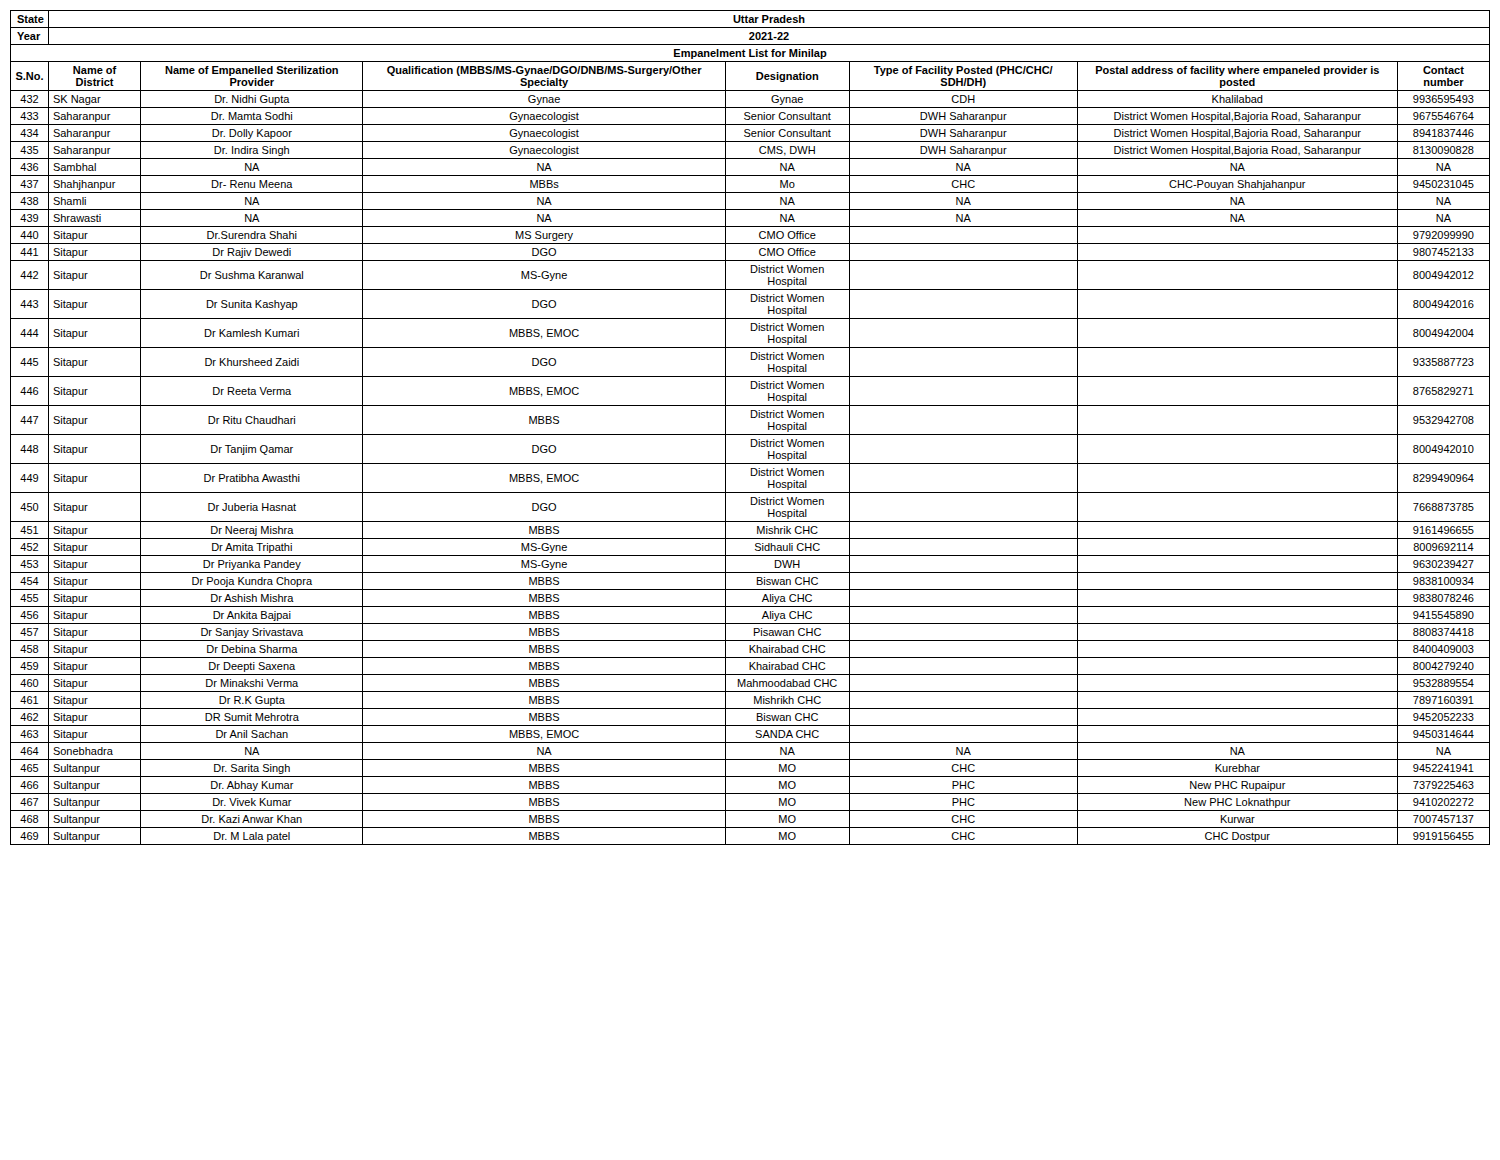| State | Uttar Pradesh |
| Year | 2021-22 |
| Empanelment List for Minilap |
| S.No. | Name of District | Name of Empanelled Sterilization Provider | Qualification (MBBS/MS-Gynae/DGO/DNB/MS-Surgery/Other Specialty | Designation | Type of Facility Posted (PHC/CHC/ SDH/DH) | Postal address of facility where empaneled provider is posted | Contact number |
| 432 | SK Nagar | Dr. Nidhi Gupta | Gynae | Gynae | CDH | Khalilabad | 9936595493 |
| 433 | Saharanpur | Dr. Mamta Sodhi | Gynaecologist | Senior Consultant | DWH Saharanpur | District Women Hospital,Bajoria Road, Saharanpur | 9675546764 |
| 434 | Saharanpur | Dr. Dolly Kapoor | Gynaecologist | Senior Consultant | DWH Saharanpur | District Women Hospital,Bajoria Road, Saharanpur | 8941837446 |
| 435 | Saharanpur | Dr. Indira Singh | Gynaecologist | CMS, DWH | DWH Saharanpur | District Women Hospital,Bajoria Road, Saharanpur | 8130090828 |
| 436 | Sambhal | NA | NA | NA | NA | NA | NA |
| 437 | Shahjhanpur | Dr- Renu Meena | MBBs | Mo | CHC | CHC-Pouyan Shahjahanpur | 9450231045 |
| 438 | Shamli | NA | NA | NA | NA | NA | NA |
| 439 | Shrawasti | NA | NA | NA | NA | NA | NA |
| 440 | Sitapur | Dr.Surendra Shahi | MS Surgery | CMO Office | | | 9792099990 |
| 441 | Sitapur | Dr Rajiv Dewedi | DGO | CMO Office | | | 9807452133 |
| 442 | Sitapur | Dr Sushma Karanwal | MS-Gyne | District Women Hospital | | | 8004942012 |
| 443 | Sitapur | Dr Sunita Kashyap | DGO | District Women Hospital | | | 8004942016 |
| 444 | Sitapur | Dr Kamlesh Kumari | MBBS, EMOC | District Women Hospital | | | 8004942004 |
| 445 | Sitapur | Dr Khursheed Zaidi | DGO | District Women Hospital | | | 9335887723 |
| 446 | Sitapur | Dr Reeta Verma | MBBS, EMOC | District Women Hospital | | | 8765829271 |
| 447 | Sitapur | Dr Ritu Chaudhari | MBBS | District Women Hospital | | | 9532942708 |
| 448 | Sitapur | Dr Tanjim Qamar | DGO | District Women Hospital | | | 8004942010 |
| 449 | Sitapur | Dr Pratibha Awasthi | MBBS, EMOC | District Women Hospital | | | 8299490964 |
| 450 | Sitapur | Dr Juberia Hasnat | DGO | District Women Hospital | | | 7668873785 |
| 451 | Sitapur | Dr Neeraj Mishra | MBBS | Mishrik CHC | | | 9161496655 |
| 452 | Sitapur | Dr Amita Tripathi | MS-Gyne | Sidhauli CHC | | | 8009692114 |
| 453 | Sitapur | Dr Priyanka Pandey | MS-Gyne | DWH | | | 9630239427 |
| 454 | Sitapur | Dr Pooja Kundra Chopra | MBBS | Biswan CHC | | | 9838100934 |
| 455 | Sitapur | Dr Ashish Mishra | MBBS | Aliya CHC | | | 9838078246 |
| 456 | Sitapur | Dr Ankita Bajpai | MBBS | Aliya CHC | | | 9415545890 |
| 457 | Sitapur | Dr Sanjay Srivastava | MBBS | Pisawan CHC | | | 8808374418 |
| 458 | Sitapur | Dr Debina Sharma | MBBS | Khairabad CHC | | | 8400409003 |
| 459 | Sitapur | Dr Deepti Saxena | MBBS | Khairabad CHC | | | 8004279240 |
| 460 | Sitapur | Dr Minakshi Verma | MBBS | Mahmoodabad CHC | | | 9532889554 |
| 461 | Sitapur | Dr R.K Gupta | MBBS | Mishrikh CHC | | | 7897160391 |
| 462 | Sitapur | DR Sumit Mehrotra | MBBS | Biswan CHC | | | 9452052233 |
| 463 | Sitapur | Dr Anil Sachan | MBBS, EMOC | SANDA CHC | | | 9450314644 |
| 464 | Sonebhadra | NA | NA | NA | NA | NA | NA |
| 465 | Sultanpur | Dr. Sarita Singh | MBBS | MO | CHC | Kurebhar | 9452241941 |
| 466 | Sultanpur | Dr. Abhay Kumar | MBBS | MO | PHC | New PHC Rupaipur | 7379225463 |
| 467 | Sultanpur | Dr. Vivek Kumar | MBBS | MO | PHC | New PHC Loknathpur | 9410202272 |
| 468 | Sultanpur | Dr. Kazi Anwar Khan | MBBS | MO | CHC | Kurwar | 7007457137 |
| 469 | Sultanpur | Dr. M Lala patel | MBBS | MO | CHC | CHC Dostpur | 9919156455 |